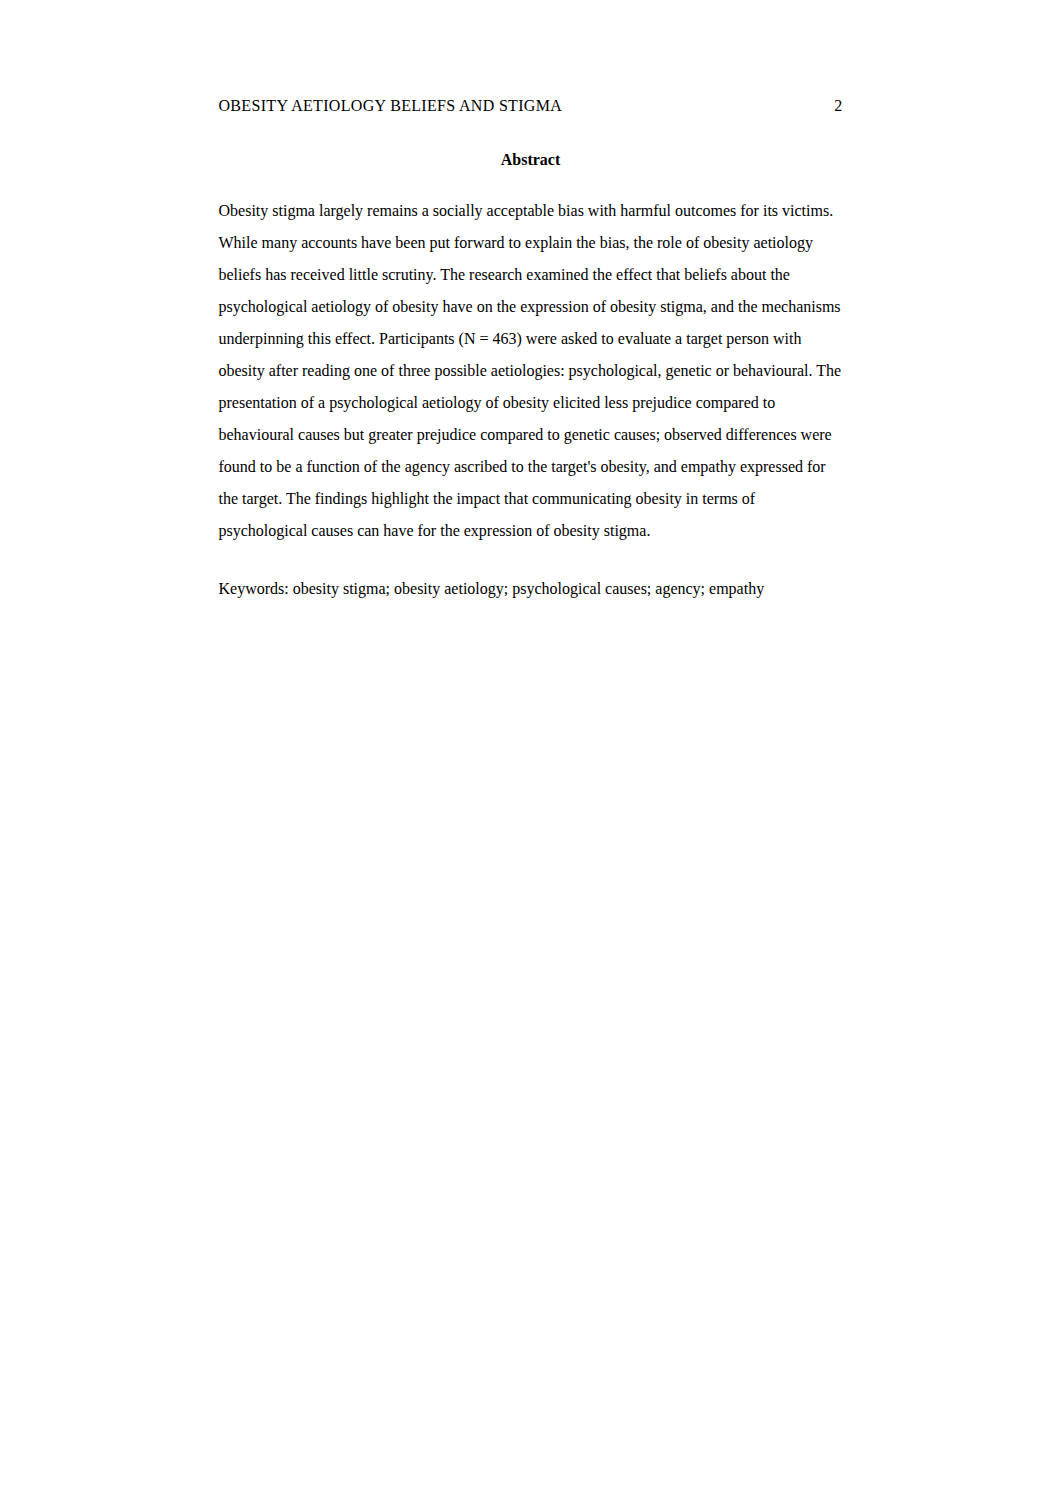Obesity Aetiology Beliefs and Stigma 2
Abstract
Obesity stigma largely remains a socially acceptable bias with harmful outcomes for its victims. While many accounts have been put forward to explain the bias, the role of obesity aetiology beliefs has received little scrutiny. The research examined the effect that beliefs about the psychological aetiology of obesity have on the expression of obesity stigma, and the mechanisms underpinning this effect. Participants (N = 463) were asked to evaluate a target person with obesity after reading one of three possible aetiologies: psychological, genetic or behavioural. The presentation of a psychological aetiology of obesity elicited less prejudice compared to behavioural causes but greater prejudice compared to genetic causes; observed differences were found to be a function of the agency ascribed to the target's obesity, and empathy expressed for the target. The findings highlight the impact that communicating obesity in terms of psychological causes can have for the expression of obesity stigma.
Keywords: obesity stigma; obesity aetiology; psychological causes; agency; empathy